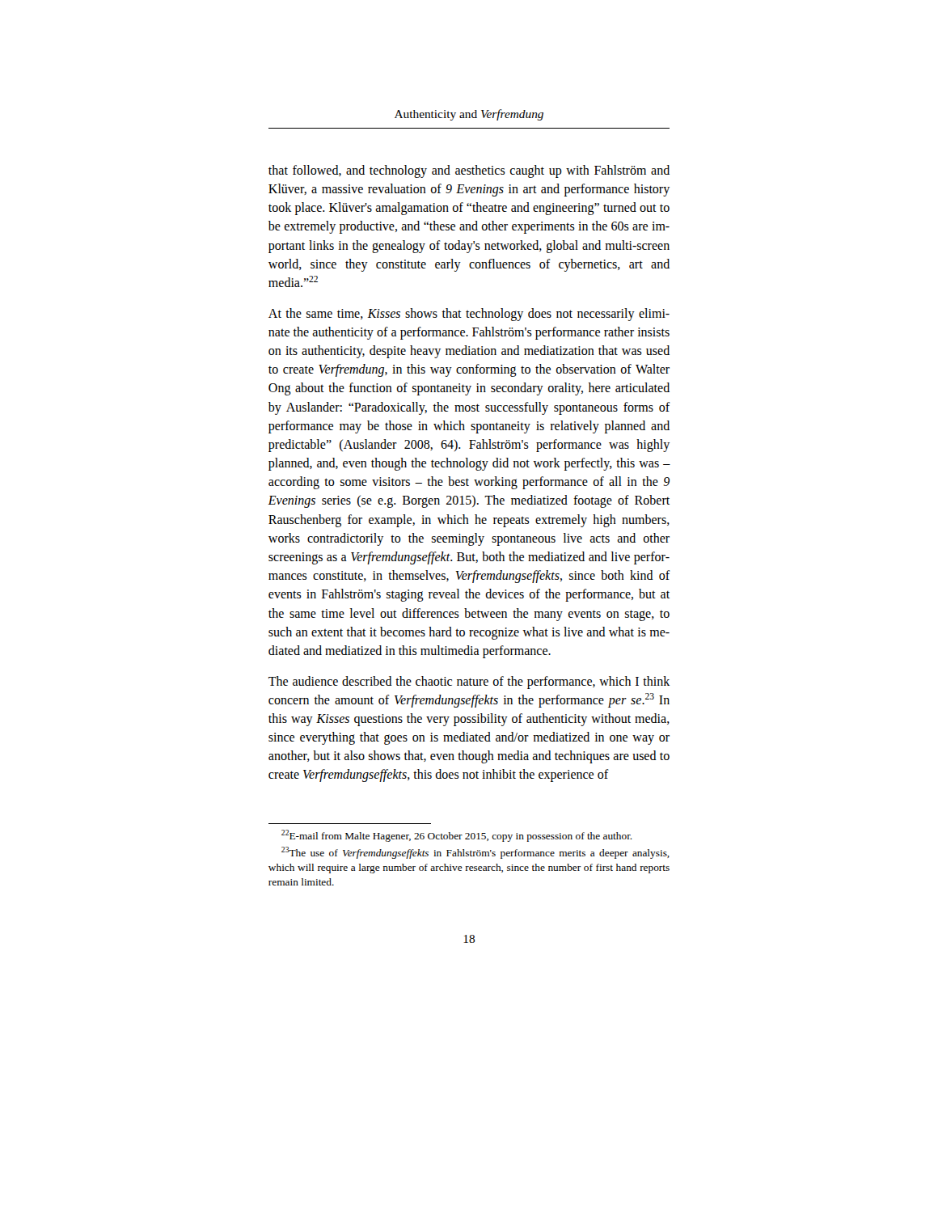Authenticity and Verfremdung
that followed, and technology and aesthetics caught up with Fahlström and Klüver, a massive revaluation of 9 Evenings in art and performance history took place. Klüver's amalgamation of “theatre and engineering” turned out to be extremely productive, and “these and other experiments in the 60s are important links in the genealogy of today's networked, global and multi-screen world, since they constitute early confluences of cybernetics, art and media.”22
At the same time, Kisses shows that technology does not necessarily eliminate the authenticity of a performance. Fahlström's performance rather insists on its authenticity, despite heavy mediation and mediatization that was used to create Verfremdung, in this way conforming to the observation of Walter Ong about the function of spontaneity in secondary orality, here articulated by Auslander: “Paradoxically, the most successfully spontaneous forms of performance may be those in which spontaneity is relatively planned and predictable” (Auslander 2008, 64). Fahlström's performance was highly planned, and, even though the technology did not work perfectly, this was – according to some visitors – the best working performance of all in the 9 Evenings series (se e.g. Borgen 2015). The mediatized footage of Robert Rauschenberg for example, in which he repeats extremely high numbers, works contradictorily to the seemingly spontaneous live acts and other screenings as a Verfremdungseffekt. But, both the mediatized and live performances constitute, in themselves, Verfremdungseffekts, since both kind of events in Fahlström's staging reveal the devices of the performance, but at the same time level out differences between the many events on stage, to such an extent that it becomes hard to recognize what is live and what is mediated and mediatized in this multimedia performance.
The audience described the chaotic nature of the performance, which I think concern the amount of Verfremdungseffekts in the performance per se.23 In this way Kisses questions the very possibility of authenticity without media, since everything that goes on is mediated and/or mediatized in one way or another, but it also shows that, even though media and techniques are used to create Verfremdungseffekts, this does not inhibit the experience of
22E-mail from Malte Hagener, 26 October 2015, copy in possession of the author.
23The use of Verfremdungseffekts in Fahlström's performance merits a deeper analysis, which will require a large number of archive research, since the number of first hand reports remain limited.
18